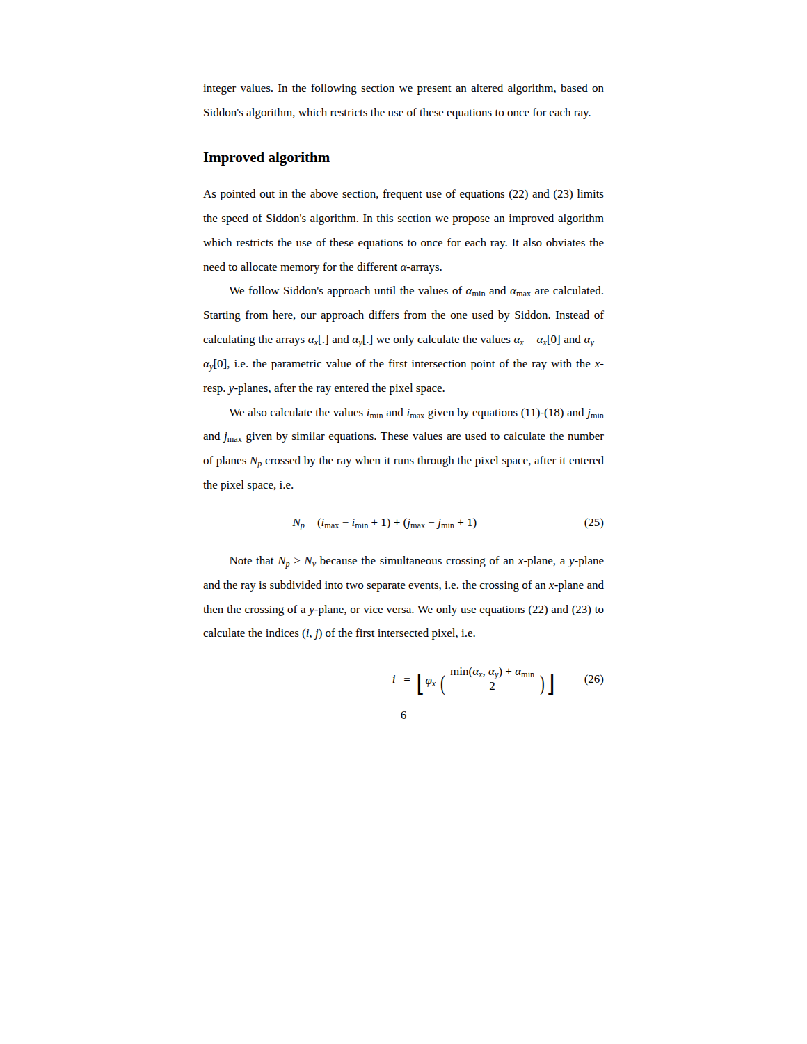integer values. In the following section we present an altered algorithm, based on Siddon's algorithm, which restricts the use of these equations to once for each ray.
Improved algorithm
As pointed out in the above section, frequent use of equations (22) and (23) limits the speed of Siddon's algorithm. In this section we propose an improved algorithm which restricts the use of these equations to once for each ray. It also obviates the need to allocate memory for the different α-arrays.
We follow Siddon's approach until the values of αmin and αmax are calculated. Starting from here, our approach differs from the one used by Siddon. Instead of calculating the arrays αx[.] and αy[.] we only calculate the values αx = αx[0] and αy = αy[0], i.e. the parametric value of the first intersection point of the ray with the x- resp. y-planes, after the ray entered the pixel space.
We also calculate the values imin and imax given by equations (11)-(18) and jmin and jmax given by similar equations. These values are used to calculate the number of planes Np crossed by the ray when it runs through the pixel space, after it entered the pixel space, i.e.
Np = (imax − imin + 1) + (jmax − jmin + 1)
(25)
Note that Np ≥ Nv because the simultaneous crossing of an x-plane, a y-plane and the ray is subdivided into two separate events, i.e. the crossing of an x-plane and then the crossing of a y-plane, or vice versa. We only use equations (22) and (23) to calculate the indices (i, j) of the first intersected pixel, i.e.
i
= ⌊φx (min(αx, αy) + αmin 2)⌋
(26)
6